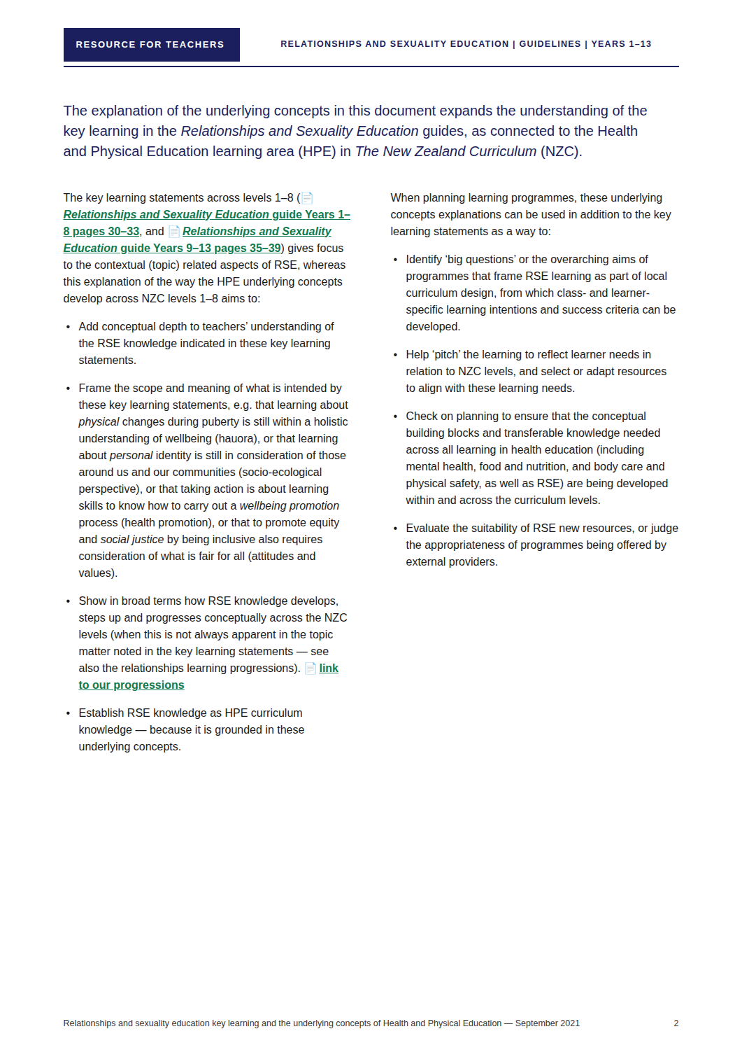Resource for teachers
Relationships and Sexuality Education | Guidelines | Years 1–13
The explanation of the underlying concepts in this document expands the understanding of the key learning in the Relationships and Sexuality Education guides, as connected to the Health and Physical Education learning area (HPE) in The New Zealand Curriculum (NZC).
The key learning statements across levels 1–8 (📄Relationships and Sexuality Education guide Years 1–8 pages 30–33, and 📄Relationships and Sexuality Education guide Years 9–13 pages 35–39) gives focus to the contextual (topic) related aspects of RSE, whereas this explanation of the way the HPE underlying concepts develop across NZC levels 1–8 aims to:
Add conceptual depth to teachers’ understanding of the RSE knowledge indicated in these key learning statements.
Frame the scope and meaning of what is intended by these key learning statements, e.g. that learning about physical changes during puberty is still within a holistic understanding of wellbeing (hauora), or that learning about personal identity is still in consideration of those around us and our communities (socio-ecological perspective), or that taking action is about learning skills to know how to carry out a wellbeing promotion process (health promotion), or that to promote equity and social justice by being inclusive also requires consideration of what is fair for all (attitudes and values).
Show in broad terms how RSE knowledge develops, steps up and progresses conceptually across the NZC levels (when this is not always apparent in the topic matter noted in the key learning statements — see also the relationships learning progressions). 📄link to our progressions
Establish RSE knowledge as HPE curriculum knowledge — because it is grounded in these underlying concepts.
When planning learning programmes, these underlying concepts explanations can be used in addition to the key learning statements as a way to:
Identify ‘big questions’ or the overarching aims of programmes that frame RSE learning as part of local curriculum design, from which class- and learner-specific learning intentions and success criteria can be developed.
Help ‘pitch’ the learning to reflect learner needs in relation to NZC levels, and select or adapt resources to align with these learning needs.
Check on planning to ensure that the conceptual building blocks and transferable knowledge needed across all learning in health education (including mental health, food and nutrition, and body care and physical safety, as well as RSE) are being developed within and across the curriculum levels.
Evaluate the suitability of RSE new resources, or judge the appropriateness of programmes being offered by external providers.
Relationships and sexuality education key learning and the underlying concepts of Health and Physical Education — September 2021 2